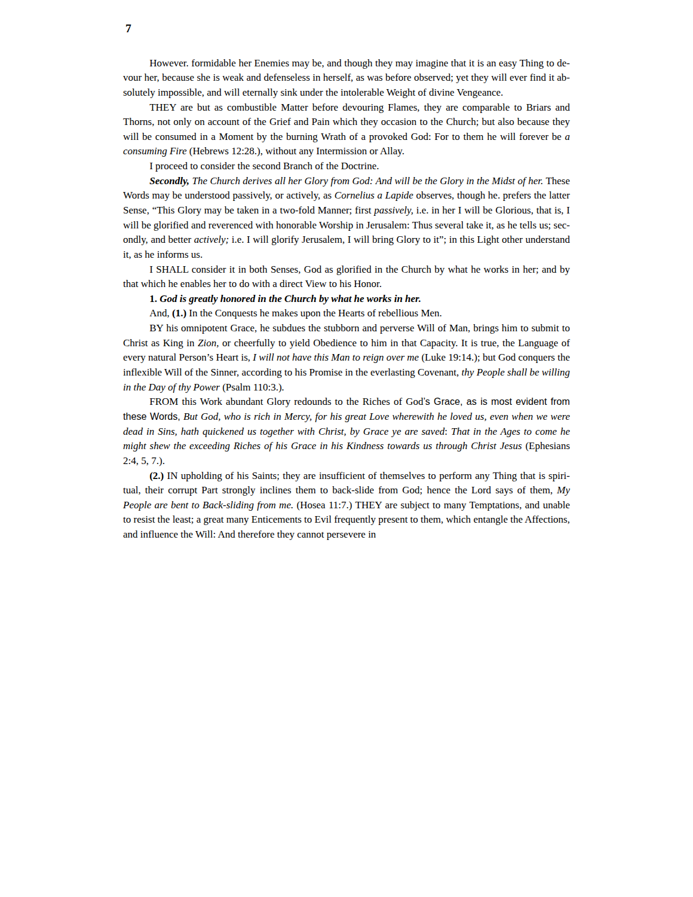7
However. formidable her Enemies may be, and though they may imagine that it is an easy Thing to devour her, because she is weak and defenseless in herself, as was before observed; yet they will ever find it absolutely impossible, and will eternally sink under the intolerable Weight of divine Vengeance.
THEY are but as combustible Matter before devouring Flames, they are comparable to Briars and Thorns, not only on account of the Grief and Pain which they occasion to the Church; but also because they will be consumed in a Moment by the burning Wrath of a provoked God: For to them he will forever be a consuming Fire (Hebrews 12:28.), without any Intermission or Allay.
I proceed to consider the second Branch of the Doctrine.
Secondly, The Church derives all her Glory from God: And will be the Glory in the Midst of her. These Words may be understood passively, or actively, as Cornelius a Lapide observes, though he. prefers the latter Sense, “This Glory may be taken in a two-fold Manner; first passively, i.e. in her I will be Glorious, that is, I will be glorified and reverenced with honorable Worship in Jerusalem: Thus several take it, as he tells us; secondly, and better actively; i.e. I will glorify Jerusalem, I will bring Glory to it”; in this Light other understand it, as he informs us.
I SHALL consider it in both Senses, God as glorified in the Church by what he works in her; and by that which he enables her to do with a direct View to his Honor.
1. God is greatly honored in the Church by what he works in her.
And, (1.) In the Conquests he makes upon the Hearts of rebellious Men.
BY his omnipotent Grace, he subdues the stubborn and perverse Will of Man, brings him to submit to Christ as King in Zion, or cheerfully to yield Obedience to him in that Capacity. It is true, the Language of every natural Person’s Heart is, I will not have this Man to reign over me (Luke 19:14.); but God conquers the inflexible Will of the Sinner, according to his Promise in the everlasting Covenant, thy People shall be willing in the Day of thy Power (Psalm 110:3.).
FROM this Work abundant Glory redounds to the Riches of God’s Grace, as is most evident from these Words, But God, who is rich in Mercy, for his great Love wherewith he loved us, even when we were dead in Sins, hath quickened us together with Christ, by Grace ye are saved: That in the Ages to come he might shew the exceeding Riches of his Grace in his Kindness towards us through Christ Jesus (Ephesians 2:4, 5, 7.).
(2.) IN upholding of his Saints; they are insufficient of themselves to perform any Thing that is spiritual, their corrupt Part strongly inclines them to back-slide from God; hence the Lord says of them, My People are bent to Back-sliding from me. (Hosea 11:7.) THEY are subject to many Temptations, and unable to resist the least; a great many Enticements to Evil frequently present to them, which entangle the Affections, and influence the Will: And therefore they cannot persevere in